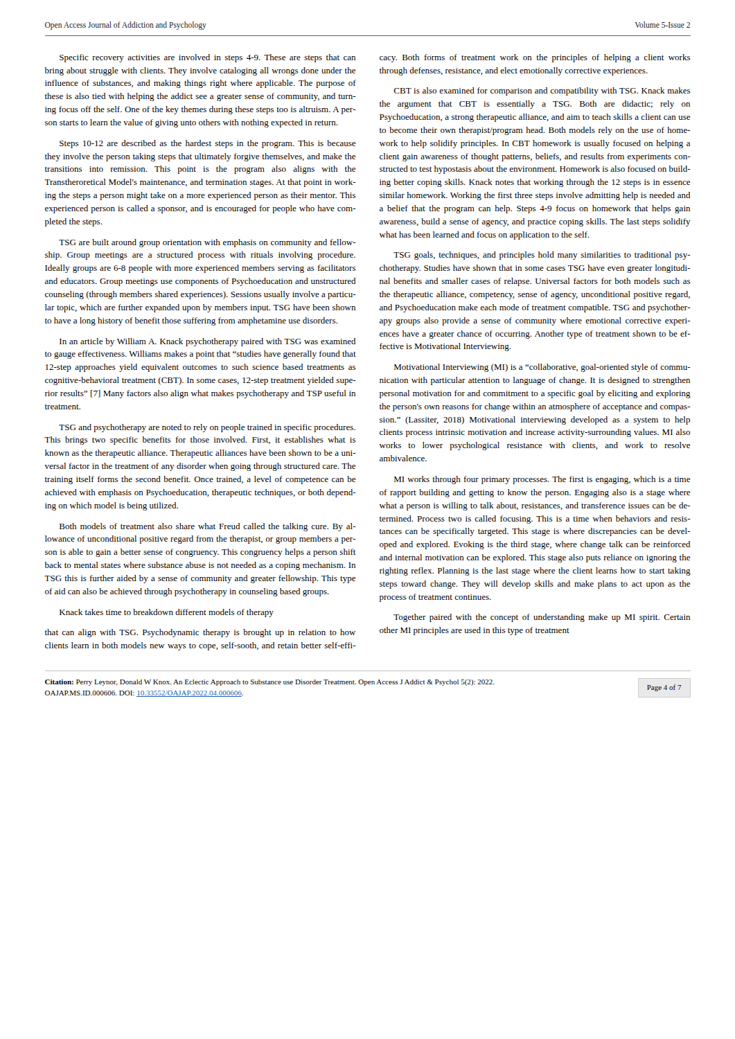Open Access Journal of Addiction and Psychology
Volume 5-Issue 2
Specific recovery activities are involved in steps 4-9. These are steps that can bring about struggle with clients. They involve cataloging all wrongs done under the influence of substances, and making things right where applicable. The purpose of these is also tied with helping the addict see a greater sense of community, and turning focus off the self. One of the key themes during these steps too is altruism. A person starts to learn the value of giving unto others with nothing expected in return.
Steps 10-12 are described as the hardest steps in the program. This is because they involve the person taking steps that ultimately forgive themselves, and make the transitions into remission. This point is the program also aligns with the Transtheroretical Model's maintenance, and termination stages. At that point in working the steps a person might take on a more experienced person as their mentor. This experienced person is called a sponsor, and is encouraged for people who have completed the steps.
TSG are built around group orientation with emphasis on community and fellowship. Group meetings are a structured process with rituals involving procedure. Ideally groups are 6-8 people with more experienced members serving as facilitators and educators. Group meetings use components of Psychoeducation and unstructured counseling (through members shared experiences). Sessions usually involve a particular topic, which are further expanded upon by members input. TSG have been shown to have a long history of benefit those suffering from amphetamine use disorders.
In an article by William A. Knack psychotherapy paired with TSG was examined to gauge effectiveness. Williams makes a point that “studies have generally found that 12-step approaches yield equivalent outcomes to such science based treatments as cognitive-behavioral treatment (CBT). In some cases, 12-step treatment yielded superior results” [7] Many factors also align what makes psychotherapy and TSP useful in treatment.
TSG and psychotherapy are noted to rely on people trained in specific procedures. This brings two specific benefits for those involved. First, it establishes what is known as the therapeutic alliance. Therapeutic alliances have been shown to be a universal factor in the treatment of any disorder when going through structured care. The training itself forms the second benefit. Once trained, a level of competence can be achieved with emphasis on Psychoeducation, therapeutic techniques, or both depending on which model is being utilized.
Both models of treatment also share what Freud called the talking cure. By allowance of unconditional positive regard from the therapist, or group members a person is able to gain a better sense of congruency. This congruency helps a person shift back to mental states where substance abuse is not needed as a coping mechanism. In TSG this is further aided by a sense of community and greater fellowship. This type of aid can also be achieved through psychotherapy in counseling based groups.
Knack takes time to breakdown different models of therapy
that can align with TSG. Psychodynamic therapy is brought up in relation to how clients learn in both models new ways to cope, self-sooth, and retain better self-efficacy. Both forms of treatment work on the principles of helping a client works through defenses, resistance, and elect emotionally corrective experiences.
CBT is also examined for comparison and compatibility with TSG. Knack makes the argument that CBT is essentially a TSG. Both are didactic; rely on Psychoeducation, a strong therapeutic alliance, and aim to teach skills a client can use to become their own therapist/program head. Both models rely on the use of homework to help solidify principles. In CBT homework is usually focused on helping a client gain awareness of thought patterns, beliefs, and results from experiments constructed to test hypostasis about the environment. Homework is also focused on building better coping skills. Knack notes that working through the 12 steps is in essence similar homework. Working the first three steps involve admitting help is needed and a belief that the program can help. Steps 4-9 focus on homework that helps gain awareness, build a sense of agency, and practice coping skills. The last steps solidify what has been learned and focus on application to the self.
TSG goals, techniques, and principles hold many similarities to traditional psychotherapy. Studies have shown that in some cases TSG have even greater longitudinal benefits and smaller cases of relapse. Universal factors for both models such as the therapeutic alliance, competency, sense of agency, unconditional positive regard, and Psychoeducation make each mode of treatment compatible. TSG and psychotherapy groups also provide a sense of community where emotional corrective experiences have a greater chance of occurring. Another type of treatment shown to be effective is Motivational Interviewing.
Motivational Interviewing (MI) is a “collaborative, goal-oriented style of communication with particular attention to language of change. It is designed to strengthen personal motivation for and commitment to a specific goal by eliciting and exploring the person's own reasons for change within an atmosphere of acceptance and compassion.” (Lassiter, 2018) Motivational interviewing developed as a system to help clients process intrinsic motivation and increase activity-surrounding values. MI also works to lower psychological resistance with clients, and work to resolve ambivalence.
MI works through four primary processes. The first is engaging, which is a time of rapport building and getting to know the person. Engaging also is a stage where what a person is willing to talk about, resistances, and transference issues can be determined. Process two is called focusing. This is a time when behaviors and resistances can be specifically targeted. This stage is where discrepancies can be developed and explored. Evoking is the third stage, where change talk can be reinforced and internal motivation can be explored. This stage also puts reliance on ignoring the righting reflex. Planning is the last stage where the client learns how to start taking steps toward change. They will develop skills and make plans to act upon as the process of treatment continues.
Together paired with the concept of understanding make up MI spirit. Certain other MI principles are used in this type of treatment
Citation: Perry Leynor, Donald W Knox. An Eclectic Approach to Substance use Disorder Treatment. Open Access J Addict & Psychol 5(2): 2022. OAJAP.MS.ID.000606. DOI: 10.33552/OAJAP.2022.04.000606.
Page 4 of 7